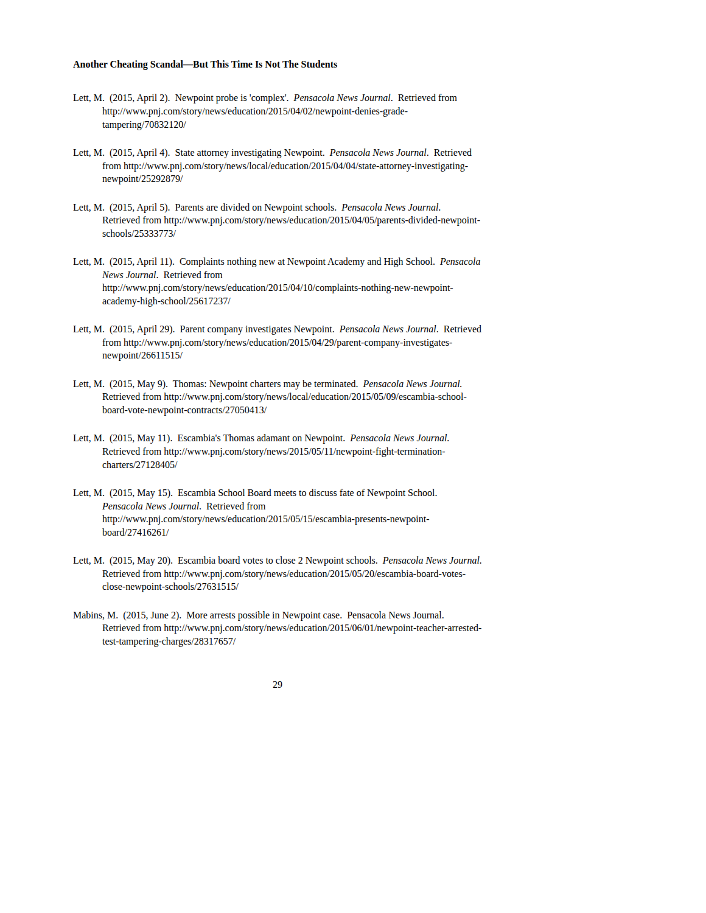Another Cheating Scandal—But This Time Is Not The Students
Lett, M. (2015, April 2). Newpoint probe is 'complex'. Pensacola News Journal. Retrieved from http://www.pnj.com/story/news/education/2015/04/02/newpoint-denies-grade-tampering/70832120/
Lett, M. (2015, April 4). State attorney investigating Newpoint. Pensacola News Journal. Retrieved from http://www.pnj.com/story/news/local/education/2015/04/04/state-attorney-investigating-newpoint/25292879/
Lett, M. (2015, April 5). Parents are divided on Newpoint schools. Pensacola News Journal. Retrieved from http://www.pnj.com/story/news/education/2015/04/05/parents-divided-newpoint-schools/25333773/
Lett, M. (2015, April 11). Complaints nothing new at Newpoint Academy and High School. Pensacola News Journal. Retrieved from http://www.pnj.com/story/news/education/2015/04/10/complaints-nothing-new-newpoint-academy-high-school/25617237/
Lett, M. (2015, April 29). Parent company investigates Newpoint. Pensacola News Journal. Retrieved from http://www.pnj.com/story/news/education/2015/04/29/parent-company-investigates-newpoint/26611515/
Lett, M. (2015, May 9). Thomas: Newpoint charters may be terminated. Pensacola News Journal. Retrieved from http://www.pnj.com/story/news/local/education/2015/05/09/escambia-school-board-vote-newpoint-contracts/27050413/
Lett, M. (2015, May 11). Escambia's Thomas adamant on Newpoint. Pensacola News Journal. Retrieved from http://www.pnj.com/story/news/2015/05/11/newpoint-fight-termination-charters/27128405/
Lett, M. (2015, May 15). Escambia School Board meets to discuss fate of Newpoint School. Pensacola News Journal. Retrieved from http://www.pnj.com/story/news/education/2015/05/15/escambia-presents-newpoint-board/27416261/
Lett, M. (2015, May 20). Escambia board votes to close 2 Newpoint schools. Pensacola News Journal. Retrieved from http://www.pnj.com/story/news/education/2015/05/20/escambia-board-votes-close-newpoint-schools/27631515/
Mabins, M. (2015, June 2). More arrests possible in Newpoint case. Pensacola News Journal. Retrieved from http://www.pnj.com/story/news/education/2015/06/01/newpoint-teacher-arrested-test-tampering-charges/28317657/
29